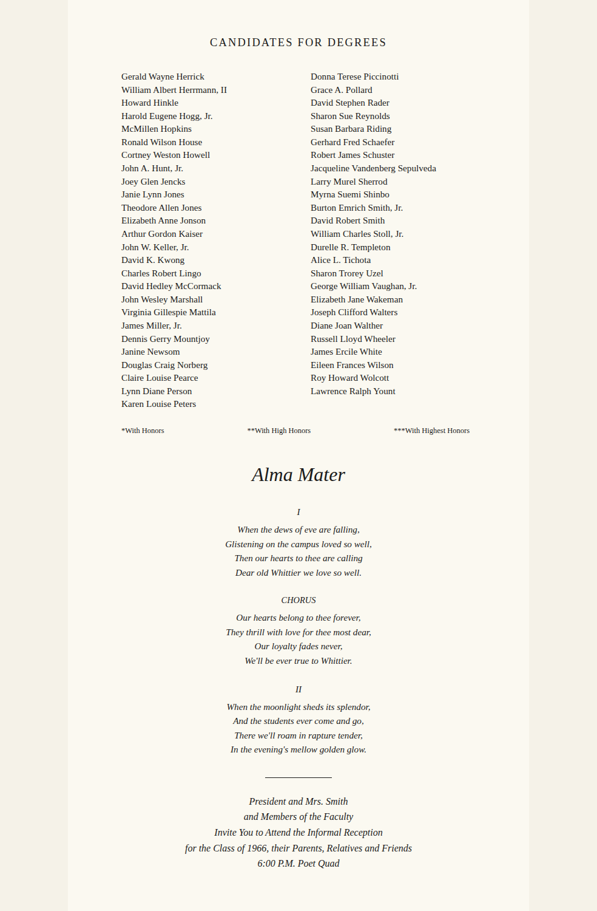CANDIDATES FOR DEGREES
Gerald Wayne Herrick
William Albert Herrmann, II
Howard Hinkle
Harold Eugene Hogg, Jr.
McMillen Hopkins
Ronald Wilson House
Cortney Weston Howell
John A. Hunt, Jr.
Joey Glen Jencks
Janie Lynn Jones
Theodore Allen Jones
Elizabeth Anne Jonson
Arthur Gordon Kaiser
John W. Keller, Jr.
David K. Kwong
Charles Robert Lingo
David Hedley McCormack
John Wesley Marshall
Virginia Gillespie Mattila
James Miller, Jr.
Dennis Gerry Mountjoy
Janine Newsom
Douglas Craig Norberg
Claire Louise Pearce
Lynn Diane Person
Karen Louise Peters
Donna Terese Piccinotti
Grace A. Pollard
David Stephen Rader
Sharon Sue Reynolds
Susan Barbara Riding
Gerhard Fred Schaefer
Robert James Schuster
Jacqueline Vandenberg Sepulveda
Larry Murel Sherrod
Myrna Suemi Shinbo
Burton Emrich Smith, Jr.
David Robert Smith
William Charles Stoll, Jr.
Durelle R. Templeton
Alice L. Tichota
Sharon Trorey Uzel
George William Vaughan, Jr.
Elizabeth Jane Wakeman
Joseph Clifford Walters
Diane Joan Walther
Russell Lloyd Wheeler
James Ercile White
Eileen Frances Wilson
Roy Howard Wolcott
Lawrence Ralph Yount
*With Honors **With High Honors ***With Highest Honors
Alma Mater
I
When the dews of eve are falling,
Glistening on the campus loved so well,
Then our hearts to thee are calling
Dear old Whittier we love so well.
CHORUS
Our hearts belong to thee forever,
They thrill with love for thee most dear,
Our loyalty fades never,
We'll be ever true to Whittier.
II
When the moonlight sheds its splendor,
And the students ever come and go,
There we'll roam in rapture tender,
In the evening's mellow golden glow.
President and Mrs. Smith
and Members of the Faculty
Invite You to Attend the Informal Reception
for the Class of 1966, their Parents, Relatives and Friends
6:00 P.M. Poet Quad